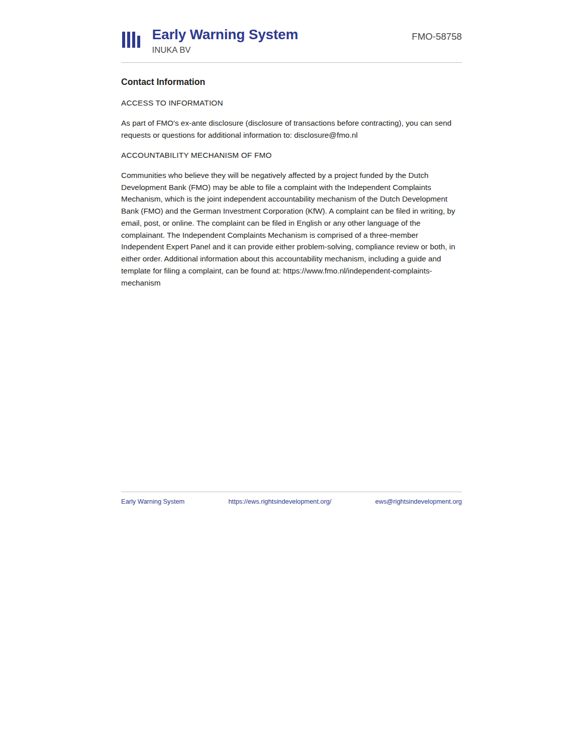Early Warning System
INUKA BV
FMO-58758
Contact Information
ACCESS TO INFORMATION
As part of FMO's ex-ante disclosure (disclosure of transactions before contracting), you can send requests or questions for additional information to: disclosure@fmo.nl
ACCOUNTABILITY MECHANISM OF FMO
Communities who believe they will be negatively affected by a project funded by the Dutch Development Bank (FMO) may be able to file a complaint with the Independent Complaints Mechanism, which is the joint independent accountability mechanism of the Dutch Development Bank (FMO) and the German Investment Corporation (KfW). A complaint can be filed in writing, by email, post, or online. The complaint can be filed in English or any other language of the complainant. The Independent Complaints Mechanism is comprised of a three-member Independent Expert Panel and it can provide either problem-solving, compliance review or both, in either order. Additional information about this accountability mechanism, including a guide and template for filing a complaint, can be found at: https://www.fmo.nl/independent-complaints-mechanism
Early Warning System
https://ews.rightsindevelopment.org/
ews@rightsindevelopment.org